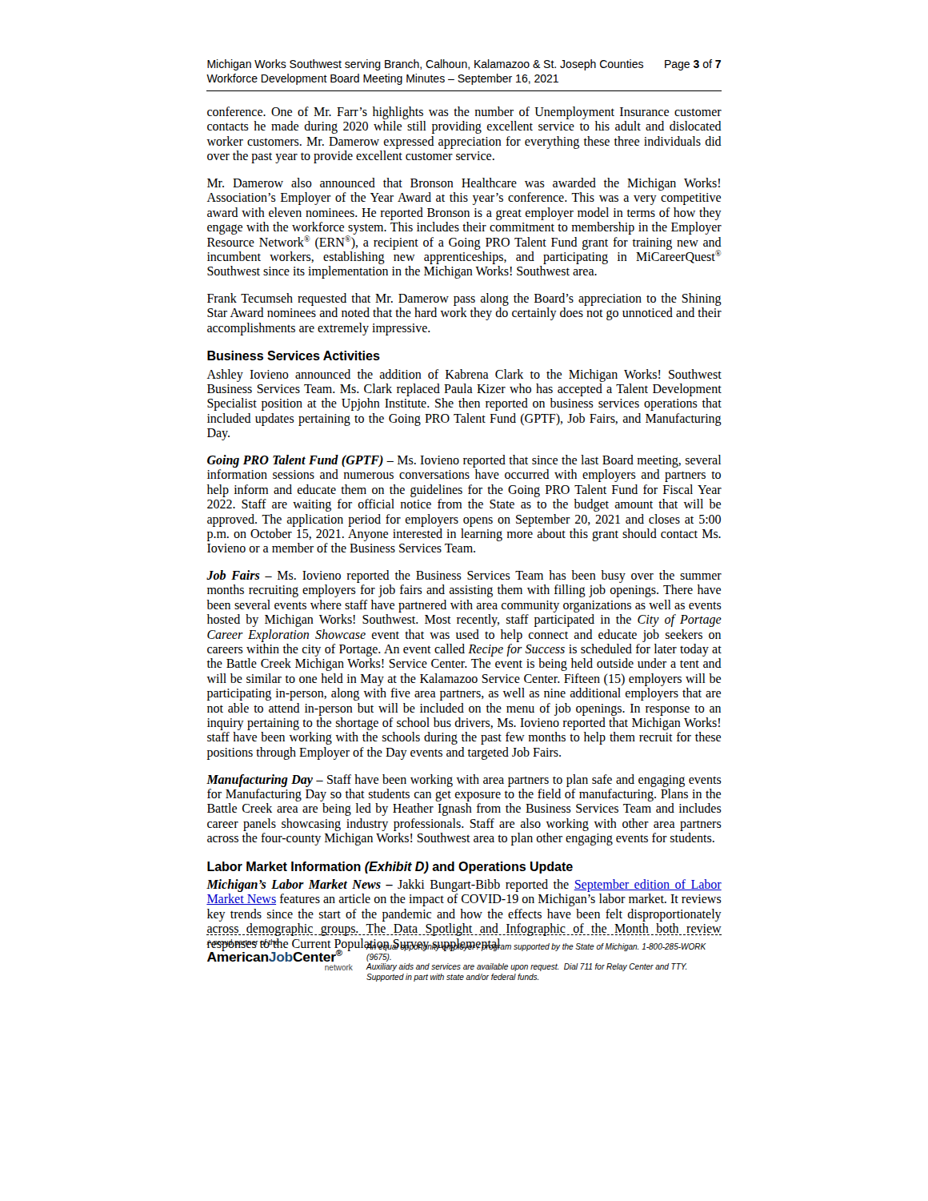| Michigan Works Southwest serving Branch, Calhoun, Kalamazoo & St. Joseph Counties Workforce Development Board Meeting Minutes – September 16, 2021 | Page 3 of 7 |
conference. One of Mr. Farr’s highlights was the number of Unemployment Insurance customer contacts he made during 2020 while still providing excellent service to his adult and dislocated worker customers. Mr. Damerow expressed appreciation for everything these three individuals did over the past year to provide excellent customer service.
Mr. Damerow also announced that Bronson Healthcare was awarded the Michigan Works! Association’s Employer of the Year Award at this year’s conference. This was a very competitive award with eleven nominees. He reported Bronson is a great employer model in terms of how they engage with the workforce system. This includes their commitment to membership in the Employer Resource Network® (ERN®), a recipient of a Going PRO Talent Fund grant for training new and incumbent workers, establishing new apprenticeships, and participating in MiCareerQuest® Southwest since its implementation in the Michigan Works! Southwest area.
Frank Tecumseh requested that Mr. Damerow pass along the Board’s appreciation to the Shining Star Award nominees and noted that the hard work they do certainly does not go unnoticed and their accomplishments are extremely impressive.
Business Services Activities
Ashley Iovieno announced the addition of Kabrena Clark to the Michigan Works! Southwest Business Services Team. Ms. Clark replaced Paula Kizer who has accepted a Talent Development Specialist position at the Upjohn Institute. She then reported on business services operations that included updates pertaining to the Going PRO Talent Fund (GPTF), Job Fairs, and Manufacturing Day.
Going PRO Talent Fund (GPTF) – Ms. Iovieno reported that since the last Board meeting, several information sessions and numerous conversations have occurred with employers and partners to help inform and educate them on the guidelines for the Going PRO Talent Fund for Fiscal Year 2022. Staff are waiting for official notice from the State as to the budget amount that will be approved. The application period for employers opens on September 20, 2021 and closes at 5:00 p.m. on October 15, 2021. Anyone interested in learning more about this grant should contact Ms. Iovieno or a member of the Business Services Team.
Job Fairs – Ms. Iovieno reported the Business Services Team has been busy over the summer months recruiting employers for job fairs and assisting them with filling job openings. There have been several events where staff have partnered with area community organizations as well as events hosted by Michigan Works! Southwest. Most recently, staff participated in the City of Portage Career Exploration Showcase event that was used to help connect and educate job seekers on careers within the city of Portage. An event called Recipe for Success is scheduled for later today at the Battle Creek Michigan Works! Service Center. The event is being held outside under a tent and will be similar to one held in May at the Kalamazoo Service Center. Fifteen (15) employers will be participating in-person, along with five area partners, as well as nine additional employers that are not able to attend in-person but will be included on the menu of job openings. In response to an inquiry pertaining to the shortage of school bus drivers, Ms. Iovieno reported that Michigan Works! staff have been working with the schools during the past few months to help them recruit for these positions through Employer of the Day events and targeted Job Fairs.
Manufacturing Day – Staff have been working with area partners to plan safe and engaging events for Manufacturing Day so that students can get exposure to the field of manufacturing. Plans in the Battle Creek area are being led by Heather Ignash from the Business Services Team and includes career panels showcasing industry professionals. Staff are also working with other area partners across the four-county Michigan Works! Southwest area to plan other engaging events for students.
Labor Market Information (Exhibit D) and Operations Update
Michigan’s Labor Market News – Jakki Bungart-Bibb reported the September edition of Labor Market News features an article on the impact of COVID-19 on Michigan’s labor market. It reviews key trends since the start of the pandemic and how the effects have been felt disproportionately across demographic groups. The Data Spotlight and Infographic of the Month both review responses to the Current Population Survey supplemental
A proud partner of the
AmericanJob Center®
network
An equal opportunity employer / program supported by the State of Michigan. 1-800-285-WORK (9675).
Auxiliary aids and services are available upon request. Dial 711 for Relay Center and TTY.
Supported in part with state and/or federal funds.